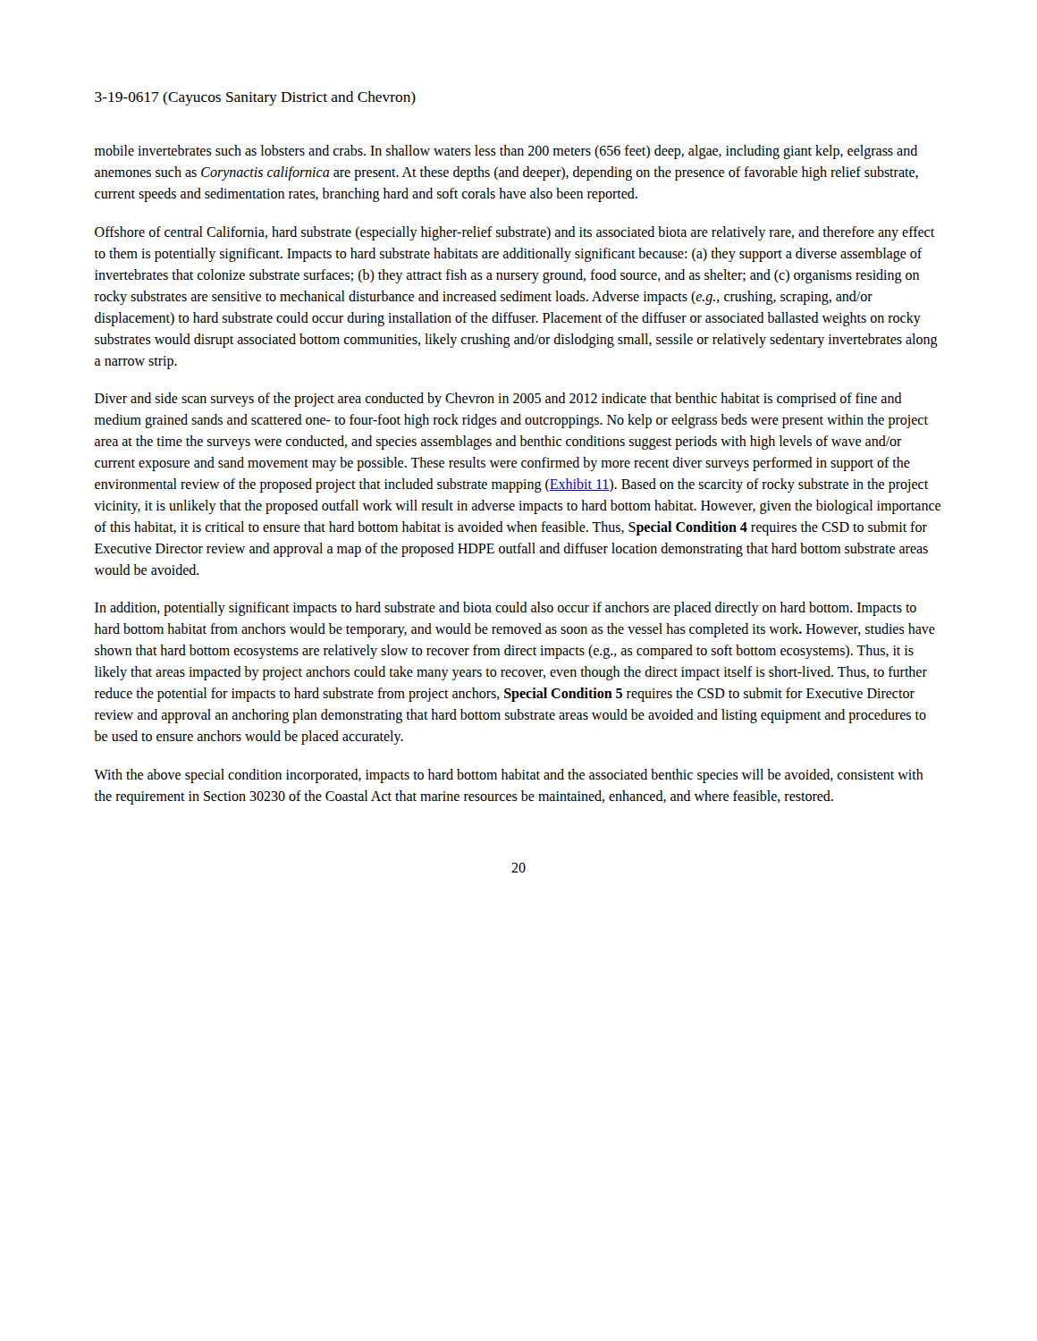3-19-0617 (Cayucos Sanitary District and Chevron)
mobile invertebrates such as lobsters and crabs. In shallow waters less than 200 meters (656 feet) deep, algae, including giant kelp, eelgrass and anemones such as Corynactis californica are present. At these depths (and deeper), depending on the presence of favorable high relief substrate, current speeds and sedimentation rates, branching hard and soft corals have also been reported.
Offshore of central California, hard substrate (especially higher-relief substrate) and its associated biota are relatively rare, and therefore any effect to them is potentially significant. Impacts to hard substrate habitats are additionally significant because: (a) they support a diverse assemblage of invertebrates that colonize substrate surfaces; (b) they attract fish as a nursery ground, food source, and as shelter; and (c) organisms residing on rocky substrates are sensitive to mechanical disturbance and increased sediment loads. Adverse impacts (e.g., crushing, scraping, and/or displacement) to hard substrate could occur during installation of the diffuser. Placement of the diffuser or associated ballasted weights on rocky substrates would disrupt associated bottom communities, likely crushing and/or dislodging small, sessile or relatively sedentary invertebrates along a narrow strip.
Diver and side scan surveys of the project area conducted by Chevron in 2005 and 2012 indicate that benthic habitat is comprised of fine and medium grained sands and scattered one- to four-foot high rock ridges and outcroppings. No kelp or eelgrass beds were present within the project area at the time the surveys were conducted, and species assemblages and benthic conditions suggest periods with high levels of wave and/or current exposure and sand movement may be possible. These results were confirmed by more recent diver surveys performed in support of the environmental review of the proposed project that included substrate mapping (Exhibit 11). Based on the scarcity of rocky substrate in the project vicinity, it is unlikely that the proposed outfall work will result in adverse impacts to hard bottom habitat. However, given the biological importance of this habitat, it is critical to ensure that hard bottom habitat is avoided when feasible. Thus, Special Condition 4 requires the CSD to submit for Executive Director review and approval a map of the proposed HDPE outfall and diffuser location demonstrating that hard bottom substrate areas would be avoided.
In addition, potentially significant impacts to hard substrate and biota could also occur if anchors are placed directly on hard bottom. Impacts to hard bottom habitat from anchors would be temporary, and would be removed as soon as the vessel has completed its work. However, studies have shown that hard bottom ecosystems are relatively slow to recover from direct impacts (e.g., as compared to soft bottom ecosystems). Thus, it is likely that areas impacted by project anchors could take many years to recover, even though the direct impact itself is short-lived. Thus, to further reduce the potential for impacts to hard substrate from project anchors, Special Condition 5 requires the CSD to submit for Executive Director review and approval an anchoring plan demonstrating that hard bottom substrate areas would be avoided and listing equipment and procedures to be used to ensure anchors would be placed accurately.
With the above special condition incorporated, impacts to hard bottom habitat and the associated benthic species will be avoided, consistent with the requirement in Section 30230 of the Coastal Act that marine resources be maintained, enhanced, and where feasible, restored.
20